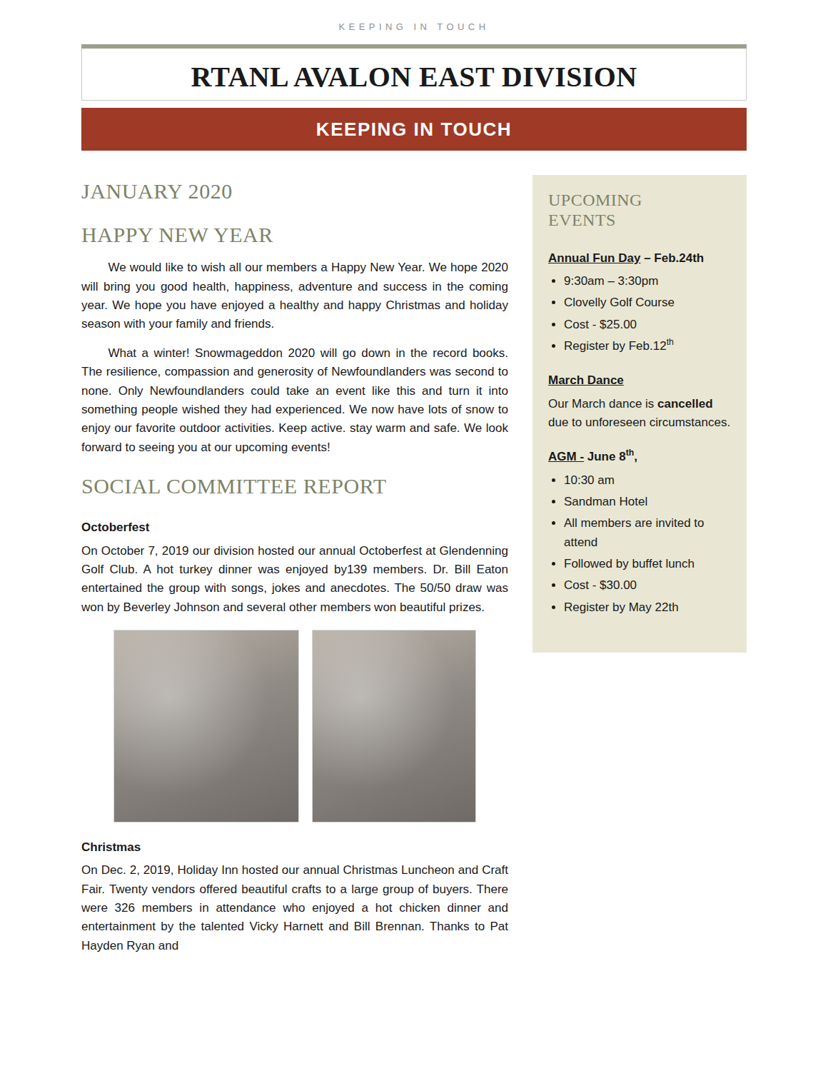Keeping in Touch
RTANL AVALON EAST DIVISION
KEEPING IN TOUCH
JANUARY 2020
HAPPY NEW YEAR
We would like to wish all our members a Happy New Year. We hope 2020 will bring you good health, happiness, adventure and success in the coming year. We hope you have enjoyed a healthy and happy Christmas and holiday season with your family and friends.
What a winter! Snowmageddon 2020 will go down in the record books. The resilience, compassion and generosity of Newfoundlanders was second to none. Only Newfoundlanders could take an event like this and turn it into something people wished they had experienced. We now have lots of snow to enjoy our favorite outdoor activities. Keep active. stay warm and safe. We look forward to seeing you at our upcoming events!
SOCIAL COMMITTEE REPORT
Octoberfest
On October 7, 2019 our division hosted our annual Octoberfest at Glendenning Golf Club. A hot turkey dinner was enjoyed by139 members. Dr. Bill Eaton entertained the group with songs, jokes and anecdotes. The 50/50 draw was won by Beverley Johnson and several other members won beautiful prizes.
Octoberfest 50/50 winner
Octoberfest dinner tables
Christmas
On Dec. 2, 2019, Holiday Inn hosted our annual Christmas Luncheon and Craft Fair. Twenty vendors offered beautiful crafts to a large group of buyers. There were 326 members in attendance who enjoyed a hot chicken dinner and entertainment by the talented Vicky Harnett and Bill Brennan. Thanks to Pat Hayden Ryan and
UPCOMING
EVENTS
Annual Fun Day – Feb.24th
9:30am – 3:30pm
Clovelly Golf Course
Cost - $25.00
Register by Feb.12th
March Dance
Our March dance is cancelled due to unforeseen circumstances.
AGM - June 8th,
10:30 am
Sandman Hotel
All members are invited to attend
Followed by buffet lunch
Cost - $30.00
Register by May 22th